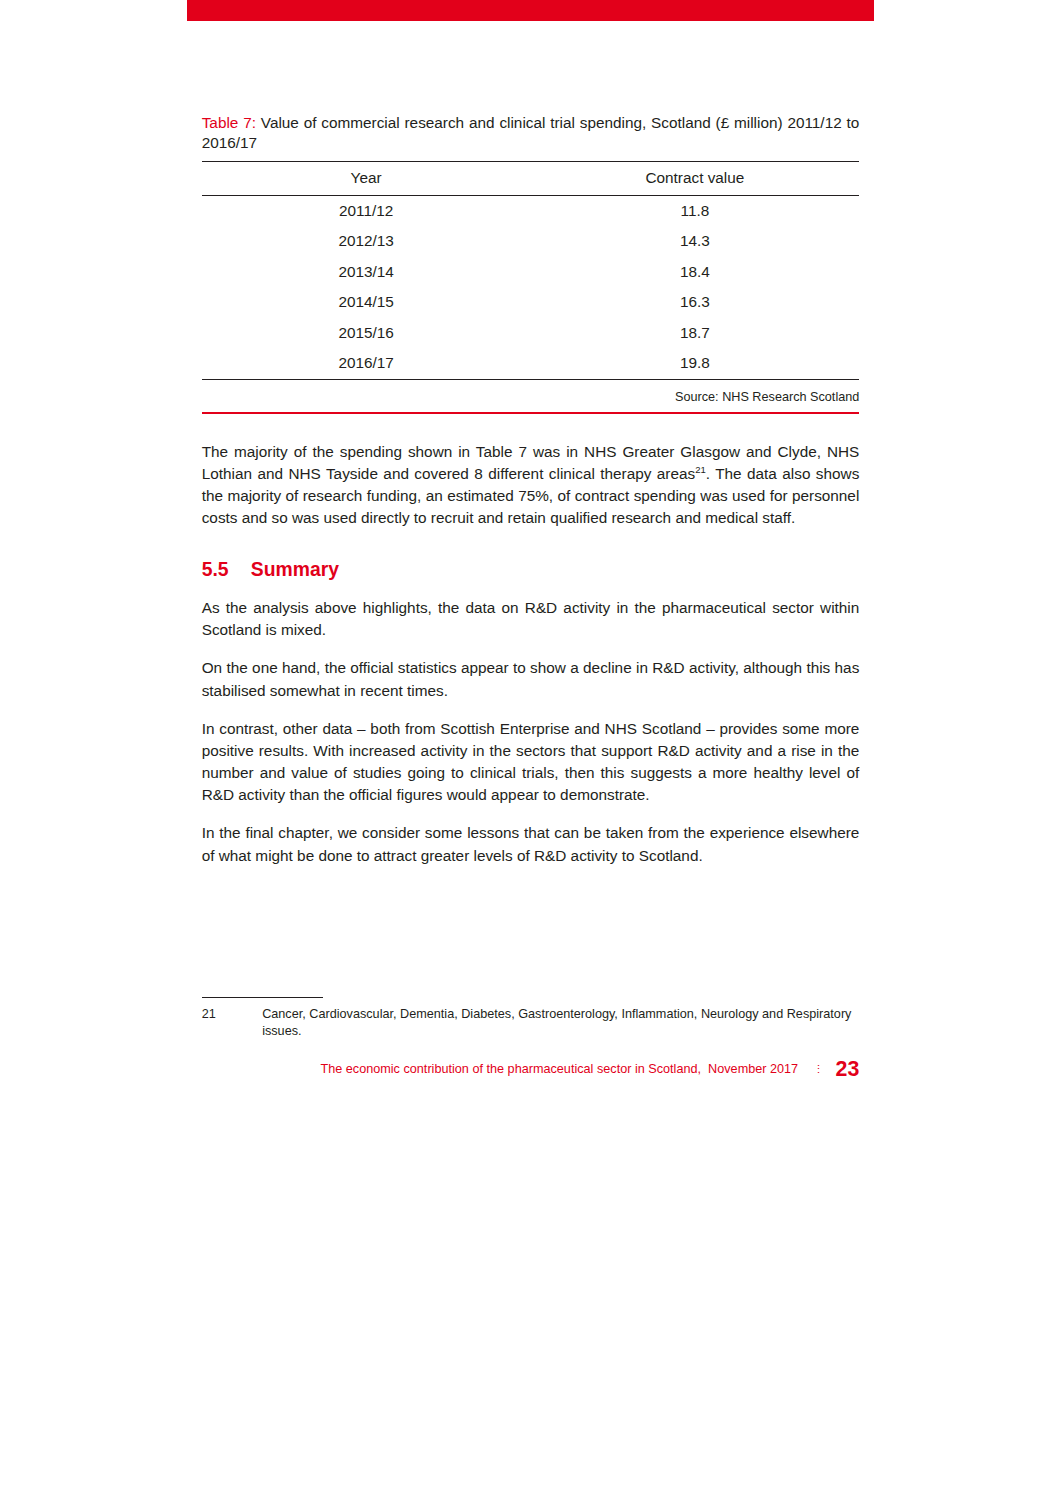Table 7: Value of commercial research and clinical trial spending, Scotland (£ million) 2011/12 to 2016/17
| Year | Contract value |
| --- | --- |
| 2011/12 | 11.8 |
| 2012/13 | 14.3 |
| 2013/14 | 18.4 |
| 2014/15 | 16.3 |
| 2015/16 | 18.7 |
| 2016/17 | 19.8 |
Source: NHS Research Scotland
The majority of the spending shown in Table 7 was in NHS Greater Glasgow and Clyde, NHS Lothian and NHS Tayside and covered 8 different clinical therapy areas21. The data also shows the majority of research funding, an estimated 75%, of contract spending was used for personnel costs and so was used directly to recruit and retain qualified research and medical staff.
5.5 Summary
As the analysis above highlights, the data on R&D activity in the pharmaceutical sector within Scotland is mixed.
On the one hand, the official statistics appear to show a decline in R&D activity, although this has stabilised somewhat in recent times.
In contrast, other data – both from Scottish Enterprise and NHS Scotland – provides some more positive results. With increased activity in the sectors that support R&D activity and a rise in the number and value of studies going to clinical trials, then this suggests a more healthy level of R&D activity than the official figures would appear to demonstrate.
In the final chapter, we consider some lessons that can be taken from the experience elsewhere of what might be done to attract greater levels of R&D activity to Scotland.
21 Cancer, Cardiovascular, Dementia, Diabetes, Gastroenterology, Inflammation, Neurology and Respiratory issues.
The economic contribution of the pharmaceutical sector in Scotland, November 2017 ⋮ 23